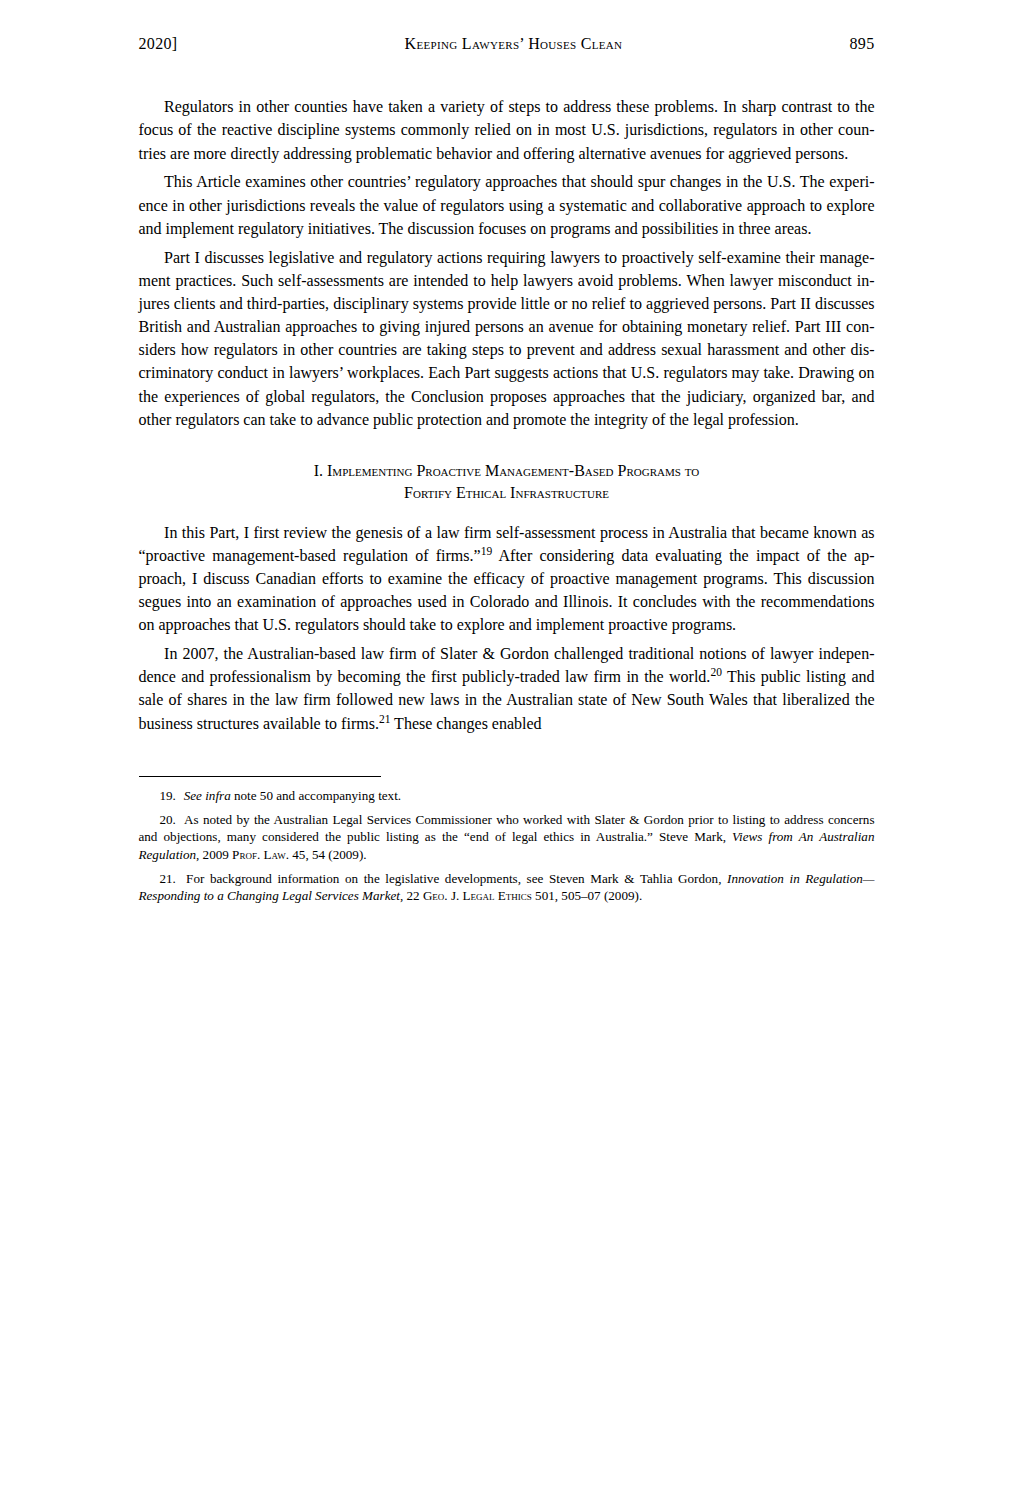2020] Keeping Lawyers’ Houses Clean 895
Regulators in other counties have taken a variety of steps to address these problems. In sharp contrast to the focus of the reactive discipline systems commonly relied on in most U.S. jurisdictions, regulators in other countries are more directly addressing problematic behavior and offering alternative avenues for aggrieved persons.
This Article examines other countries’ regulatory approaches that should spur changes in the U.S. The experience in other jurisdictions reveals the value of regulators using a systematic and collaborative approach to explore and implement regulatory initiatives. The discussion focuses on programs and possibilities in three areas.
Part I discusses legislative and regulatory actions requiring lawyers to proactively self-examine their management practices. Such self-assessments are intended to help lawyers avoid problems. When lawyer misconduct injures clients and third-parties, disciplinary systems provide little or no relief to aggrieved persons. Part II discusses British and Australian approaches to giving injured persons an avenue for obtaining monetary relief. Part III considers how regulators in other countries are taking steps to prevent and address sexual harassment and other discriminatory conduct in lawyers’ workplaces. Each Part suggests actions that U.S. regulators may take. Drawing on the experiences of global regulators, the Conclusion proposes approaches that the judiciary, organized bar, and other regulators can take to advance public protection and promote the integrity of the legal profession.
I. Implementing Proactive Management-Based Programs to
Fortify Ethical Infrastructure
In this Part, I first review the genesis of a law firm self-assessment process in Australia that became known as “proactive management-based regulation of firms.”19 After considering data evaluating the impact of the approach, I discuss Canadian efforts to examine the efficacy of proactive management programs. This discussion segues into an examination of approaches used in Colorado and Illinois. It concludes with the recommendations on approaches that U.S. regulators should take to explore and implement proactive programs.
In 2007, the Australian-based law firm of Slater & Gordon challenged traditional notions of lawyer independence and professionalism by becoming the first publicly-traded law firm in the world.20 This public listing and sale of shares in the law firm followed new laws in the Australian state of New South Wales that liberalized the business structures available to firms.21 These changes enabled
19. See infra note 50 and accompanying text.
20. As noted by the Australian Legal Services Commissioner who worked with Slater & Gordon prior to listing to address concerns and objections, many considered the public listing as the “end of legal ethics in Australia.” Steve Mark, Views from An Australian Regulation, 2009 Prof. Law. 45, 54 (2009).
21. For background information on the legislative developments, see Steven Mark & Tahlia Gordon, Innovation in Regulation—Responding to a Changing Legal Services Market, 22 Geo. J. Legal Ethics 501, 505–07 (2009).